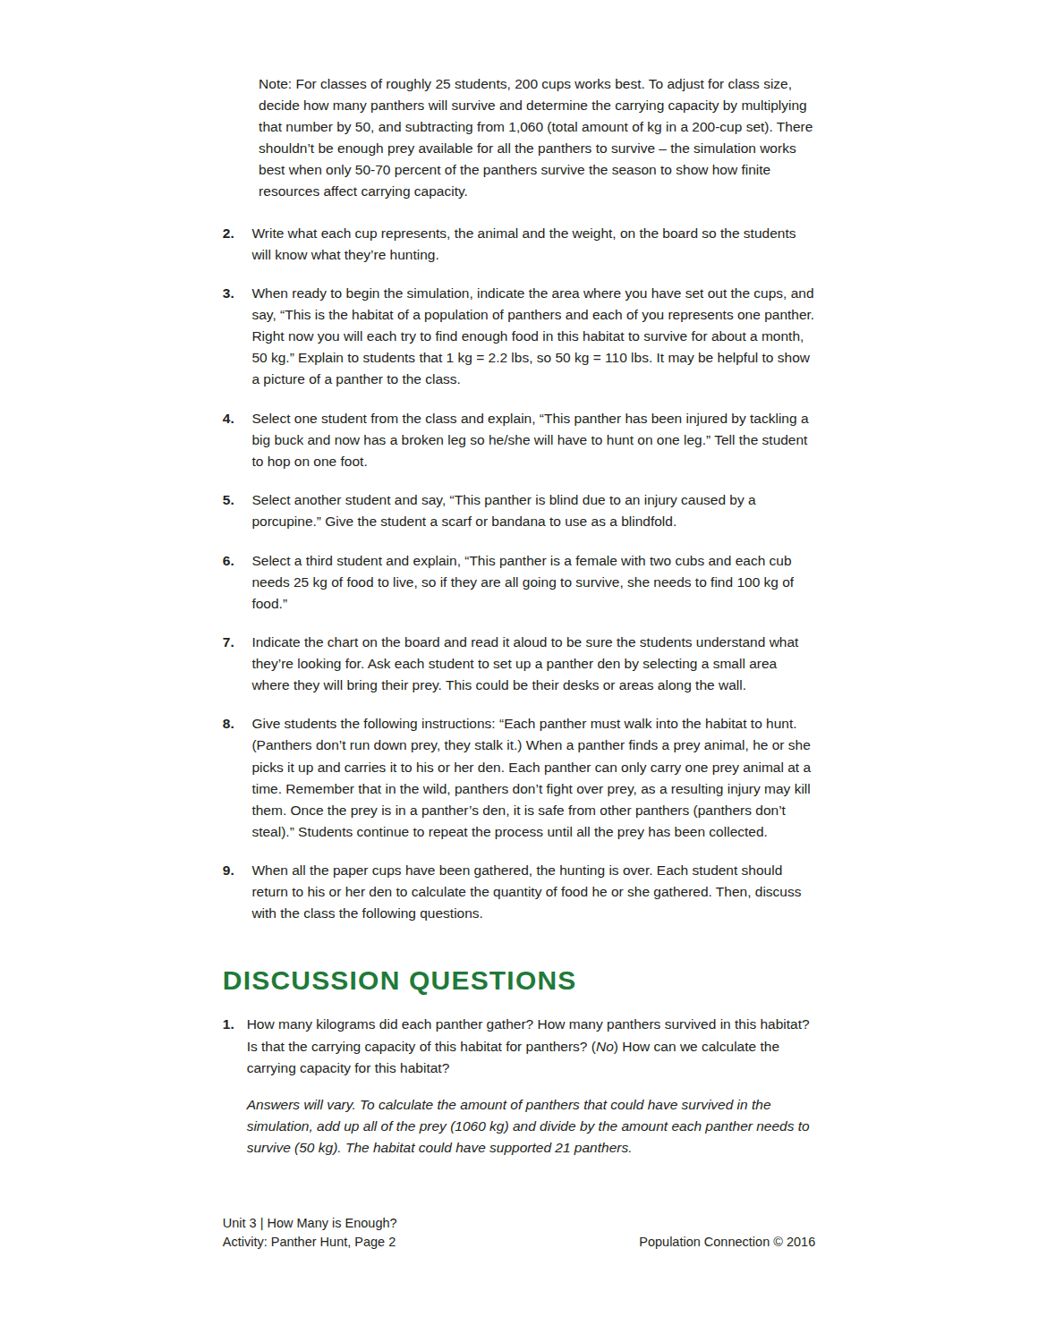Note: For classes of roughly 25 students, 200 cups works best. To adjust for class size, decide how many panthers will survive and determine the carrying capacity by multiplying that number by 50, and subtracting from 1,060 (total amount of kg in a 200-cup set). There shouldn’t be enough prey available for all the panthers to survive – the simulation works best when only 50-70 percent of the panthers survive the season to show how finite resources affect carrying capacity.
2. Write what each cup represents, the animal and the weight, on the board so the students will know what they’re hunting.
3. When ready to begin the simulation, indicate the area where you have set out the cups, and say, “This is the habitat of a population of panthers and each of you represents one panther. Right now you will each try to find enough food in this habitat to survive for about a month, 50 kg.” Explain to students that 1 kg = 2.2 lbs, so 50 kg = 110 lbs. It may be helpful to show a picture of a panther to the class.
4. Select one student from the class and explain, “This panther has been injured by tackling a big buck and now has a broken leg so he/she will have to hunt on one leg.” Tell the student to hop on one foot.
5. Select another student and say, “This panther is blind due to an injury caused by a porcupine.” Give the student a scarf or bandana to use as a blindfold.
6. Select a third student and explain, “This panther is a female with two cubs and each cub needs 25 kg of food to live, so if they are all going to survive, she needs to find 100 kg of food.”
7. Indicate the chart on the board and read it aloud to be sure the students understand what they’re looking for. Ask each student to set up a panther den by selecting a small area where they will bring their prey. This could be their desks or areas along the wall.
8. Give students the following instructions: “Each panther must walk into the habitat to hunt. (Panthers don’t run down prey, they stalk it.) When a panther finds a prey animal, he or she picks it up and carries it to his or her den. Each panther can only carry one prey animal at a time. Remember that in the wild, panthers don’t fight over prey, as a resulting injury may kill them. Once the prey is in a panther’s den, it is safe from other panthers (panthers don’t steal).” Students continue to repeat the process until all the prey has been collected.
9. When all the paper cups have been gathered, the hunting is over. Each student should return to his or her den to calculate the quantity of food he or she gathered. Then, discuss with the class the following questions.
Discussion Questions
1. How many kilograms did each panther gather? How many panthers survived in this habitat? Is that the carrying capacity of this habitat for panthers? (No) How can we calculate the carrying capacity for this habitat?
Answers will vary. To calculate the amount of panthers that could have survived in the simulation, add up all of the prey (1060 kg) and divide by the amount each panther needs to survive (50 kg). The habitat could have supported 21 panthers.
Unit 3 | How Many is Enough?
Activity: Panther Hunt, Page 2
Population Connection © 2016